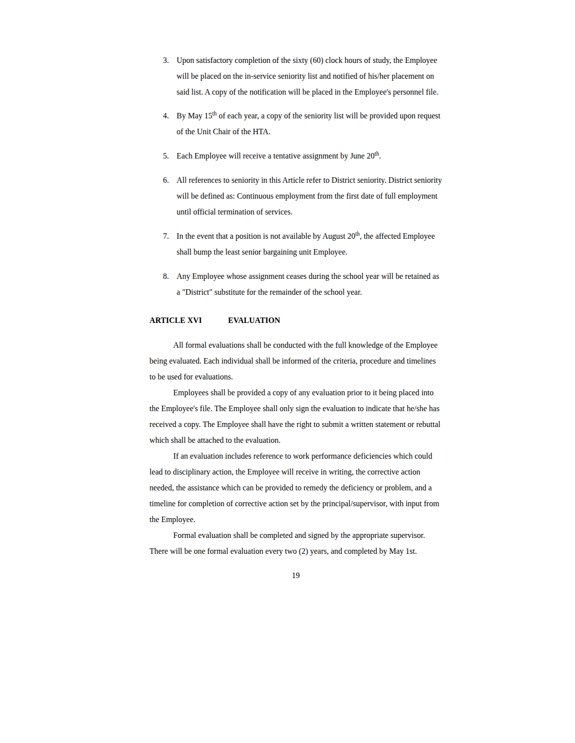Upon satisfactory completion of the sixty (60) clock hours of study, the Employee will be placed on the in-service seniority list and notified of his/her placement on said list. A copy of the notification will be placed in the Employee's personnel file.
By May 15th of each year, a copy of the seniority list will be provided upon request of the Unit Chair of the HTA.
Each Employee will receive a tentative assignment by June 20th.
All references to seniority in this Article refer to District seniority. District seniority will be defined as: Continuous employment from the first date of full employment until official termination of services.
In the event that a position is not available by August 20th, the affected Employee shall bump the least senior bargaining unit Employee.
Any Employee whose assignment ceases during the school year will be retained as a "District" substitute for the remainder of the school year.
ARTICLE XVIEVALUATION
All formal evaluations shall be conducted with the full knowledge of the Employee being evaluated. Each individual shall be informed of the criteria, procedure and timelines to be used for evaluations.
Employees shall be provided a copy of any evaluation prior to it being placed into the Employee's file. The Employee shall only sign the evaluation to indicate that he/she has received a copy. The Employee shall have the right to submit a written statement or rebuttal which shall be attached to the evaluation.
If an evaluation includes reference to work performance deficiencies which could lead to disciplinary action, the Employee will receive in writing, the corrective action needed, the assistance which can be provided to remedy the deficiency or problem, and a timeline for completion of corrective action set by the principal/supervisor, with input from the Employee.
Formal evaluation shall be completed and signed by the appropriate supervisor. There will be one formal evaluation every two (2) years, and completed by May 1st.
19